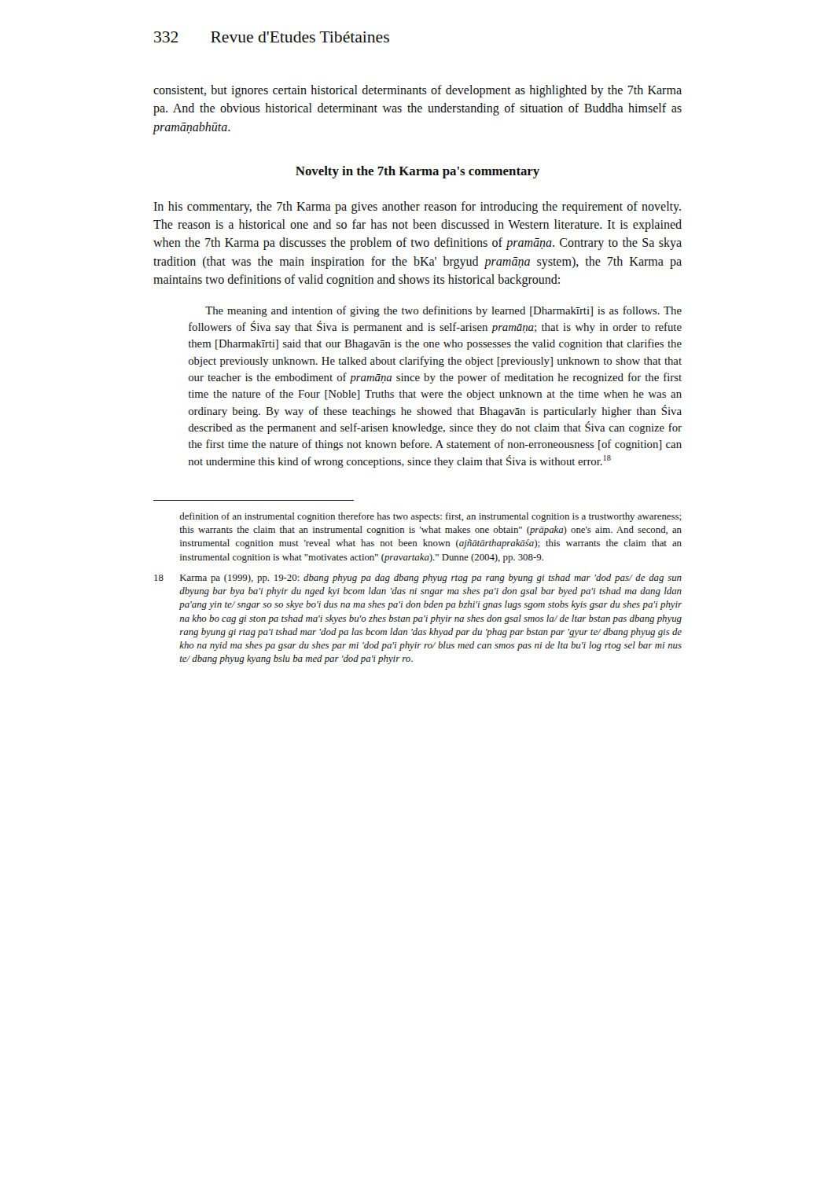332 Revue d'Etudes Tibétaines
consistent, but ignores certain historical determinants of development as highlighted by the 7th Karma pa. And the obvious historical determinant was the understanding of situation of Buddha himself as pramāṇabhūta.
Novelty in the 7th Karma pa's commentary
In his commentary, the 7th Karma pa gives another reason for introducing the requirement of novelty. The reason is a historical one and so far has not been discussed in Western literature. It is explained when the 7th Karma pa discusses the problem of two definitions of pramāṇa. Contrary to the Sa skya tradition (that was the main inspiration for the bKa' brgyud pramāṇa system), the 7th Karma pa maintains two definitions of valid cognition and shows its historical background:
The meaning and intention of giving the two definitions by learned [Dharmakīrti] is as follows. The followers of Śiva say that Śiva is permanent and is self-arisen pramāṇa; that is why in order to refute them [Dharmakīrti] said that our Bhagavān is the one who possesses the valid cognition that clarifies the object previously unknown. He talked about clarifying the object [previously] unknown to show that that our teacher is the embodiment of pramāṇa since by the power of meditation he recognized for the first time the nature of the Four [Noble] Truths that were the object unknown at the time when he was an ordinary being. By way of these teachings he showed that Bhagavān is particularly higher than Śiva described as the permanent and self-arisen knowledge, since they do not claim that Śiva can cognize for the first time the nature of things not known before. A statement of non-erroneousness [of cognition] can not undermine this kind of wrong conceptions, since they claim that Śiva is without error.18
definition of an instrumental cognition therefore has two aspects: first, an instrumental cognition is a trustworthy awareness; this warrants the claim that an instrumental cognition is 'what makes one obtain" (prāpaka) one's aim. And second, an instrumental cognition must 'reveal what has not been known (ajñātārthaprakāśa); this warrants the claim that an instrumental cognition is what "motivates action" (pravartaka)." Dunne (2004), pp. 308-9.
18 Karma pa (1999), pp. 19-20: dbang phyug pa dag dbang phyug rtag pa rang byung gi tshad mar 'dod pas/ de dag sun dbyung bar bya ba'i phyir du nged kyi bcom ldan 'das ni sngar ma shes pa'i don gsal bar byed pa'i tshad ma dang ldan pa'ang yin te/ sngar so so skye bo'i dus na ma shes pa'i don bden pa bzhi'i gnas lugs sgom stobs kyis gsar du shes pa'i phyir na kho bo cag gi ston pa tshad ma'i skyes bu'o zhes bstan pa'i phyir na shes don gsal smos la/ de ltar bstan pas dbang phyug rang byung gi rtag pa'i tshad mar 'dod pa las bcom ldan 'das khyad par du 'phag par bstan par 'gyur te/ dbang phyug gis de kho na nyid ma shes pa gsar du shes par mi 'dod pa'i phyir ro/ blus med can smos pas ni de lta bu'i log rtog sel bar mi nus te/ dbang phyug kyang bslu ba med par 'dod pa'i phyir ro.